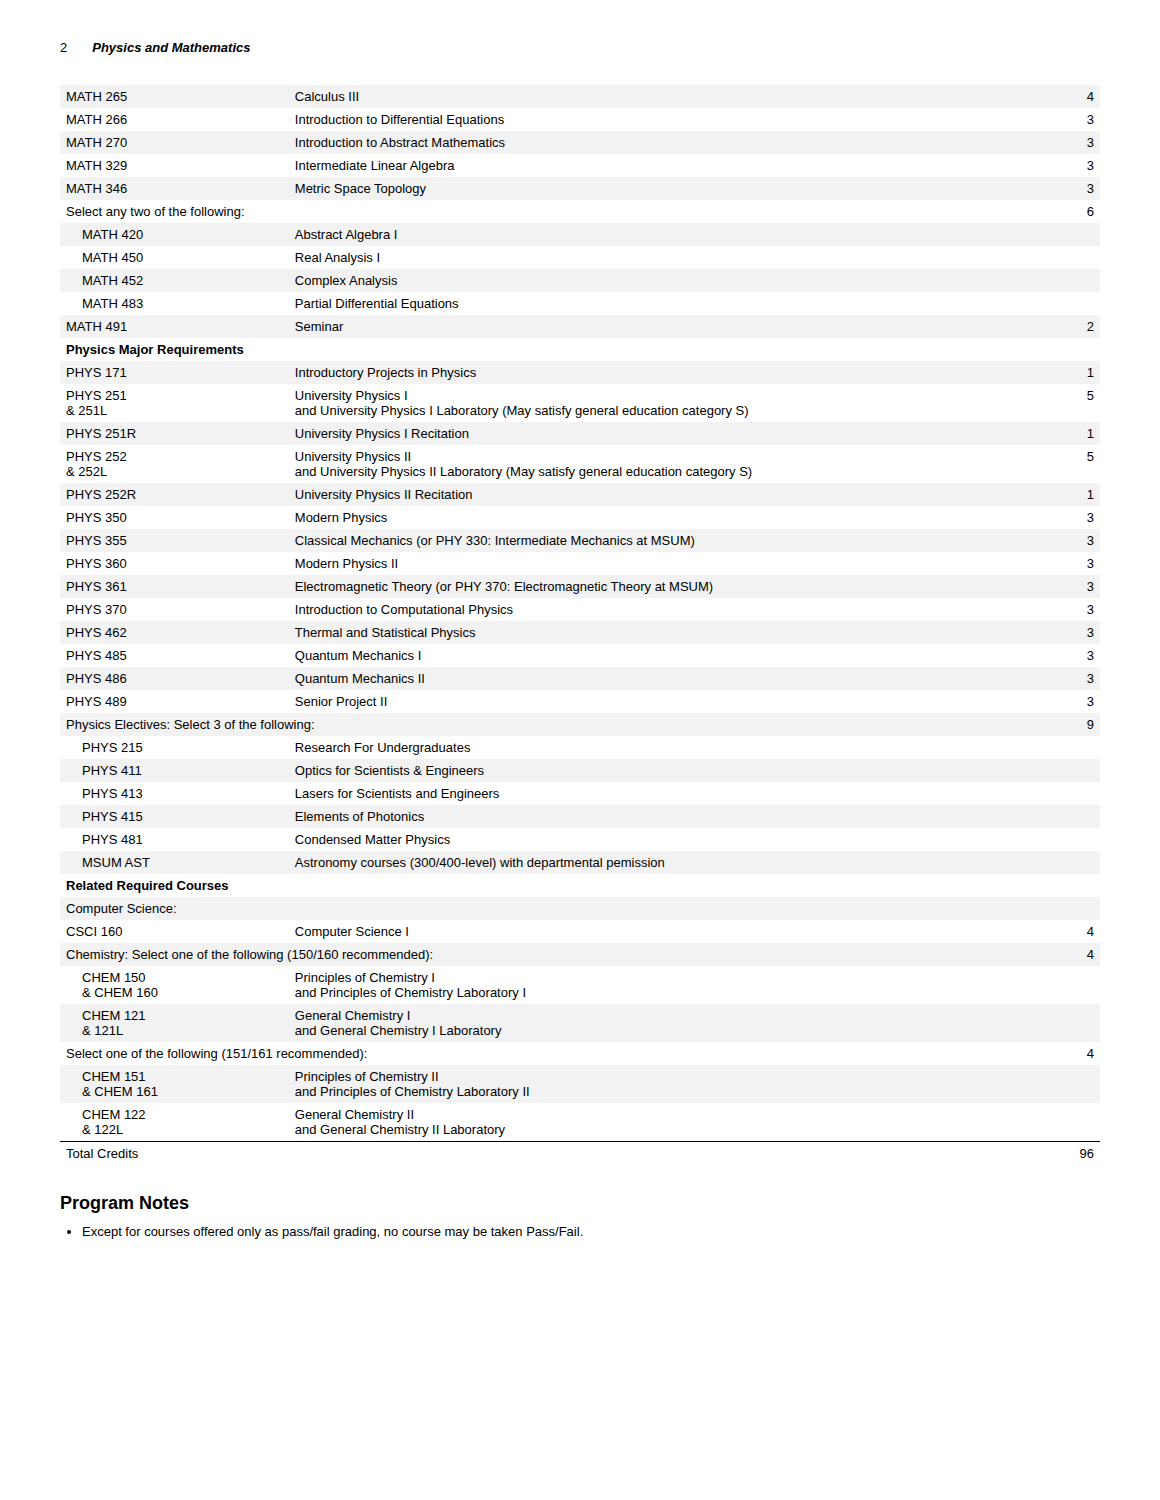2 Physics and Mathematics
| MATH 265 | Calculus III | 4 |
| MATH 266 | Introduction to Differential Equations | 3 |
| MATH 270 | Introduction to Abstract Mathematics | 3 |
| MATH 329 | Intermediate Linear Algebra | 3 |
| MATH 346 | Metric Space Topology | 3 |
| Select any two of the following: | 6 |
| MATH 420 | Abstract Algebra I | |
| MATH 450 | Real Analysis I | |
| MATH 452 | Complex Analysis | |
| MATH 483 | Partial Differential Equations | |
| MATH 491 | Seminar | 2 |
| Physics Major Requirements |
| PHYS 171 | Introductory Projects in Physics | 1 |
| PHYS 251 & 251L | University Physics I and University Physics I Laboratory (May satisfy general education category S) | 5 |
| PHYS 251R | University Physics I Recitation | 1 |
| PHYS 252 & 252L | University Physics II and University Physics II Laboratory (May satisfy general education category S) | 5 |
| PHYS 252R | University Physics II Recitation | 1 |
| PHYS 350 | Modern Physics | 3 |
| PHYS 355 | Classical Mechanics (or PHY 330: Intermediate Mechanics at MSUM) | 3 |
| PHYS 360 | Modern Physics II | 3 |
| PHYS 361 | Electromagnetic Theory (or PHY 370: Electromagnetic Theory at MSUM) | 3 |
| PHYS 370 | Introduction to Computational Physics | 3 |
| PHYS 462 | Thermal and Statistical Physics | 3 |
| PHYS 485 | Quantum Mechanics I | 3 |
| PHYS 486 | Quantum Mechanics II | 3 |
| PHYS 489 | Senior Project II | 3 |
| Physics Electives: Select 3 of the following: | 9 |
| PHYS 215 | Research For Undergraduates | |
| PHYS 411 | Optics for Scientists & Engineers | |
| PHYS 413 | Lasers for Scientists and Engineers | |
| PHYS 415 | Elements of Photonics | |
| PHYS 481 | Condensed Matter Physics | |
| MSUM AST | Astronomy courses (300/400-level) with departmental pemission | |
| Related Required Courses |
| Computer Science: |
| CSCI 160 | Computer Science I | 4 |
| Chemistry: Select one of the following (150/160 recommended): | 4 |
| CHEM 150 & CHEM 160 | Principles of Chemistry I and Principles of Chemistry Laboratory I | |
| CHEM 121 & 121L | General Chemistry I and General Chemistry I Laboratory | |
| Select one of the following (151/161 recommended): | 4 |
| CHEM 151 & CHEM 161 | Principles of Chemistry II and Principles of Chemistry Laboratory II | |
| CHEM 122 & 122L | General Chemistry II and General Chemistry II Laboratory | |
| Total Credits | 96 |
Program Notes
Except for courses offered only as pass/fail grading, no course may be taken Pass/Fail.